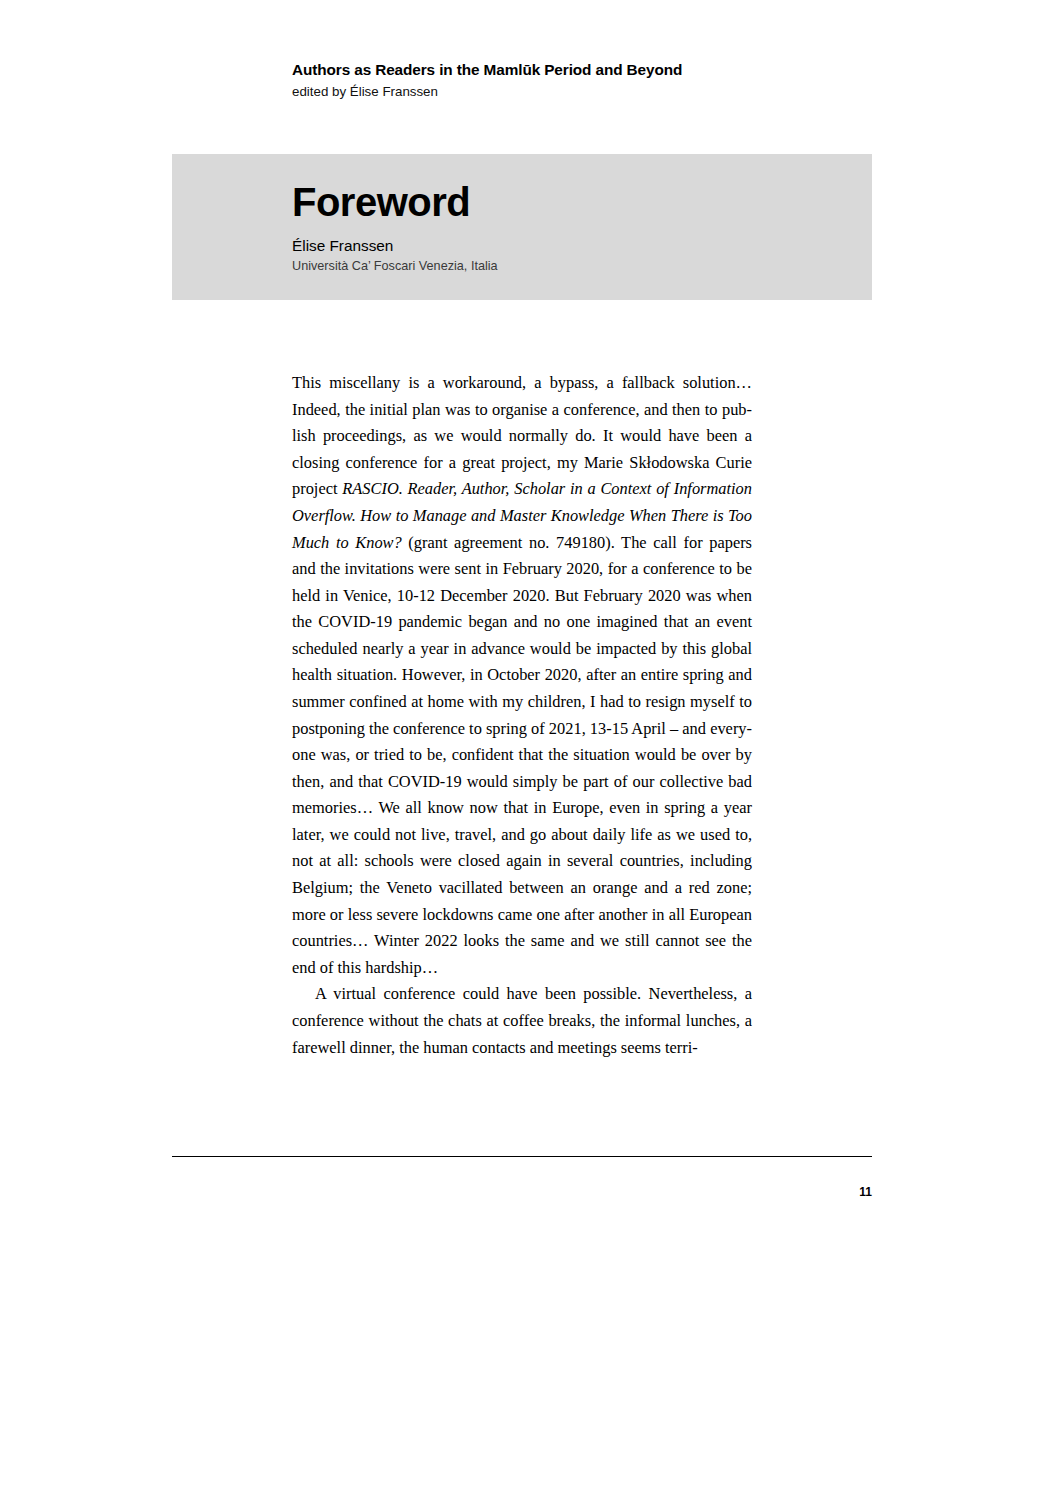Authors as Readers in the Mamlūk Period and Beyond
edited by Élise Franssen
Foreword
Élise Franssen
Università Ca’ Foscari Venezia, Italia
This miscellany is a workaround, a bypass, a fallback solution… Indeed, the initial plan was to organise a conference, and then to publish proceedings, as we would normally do. It would have been a closing conference for a great project, my Marie Skłodowska Curie project RASCIO. Reader, Author, Scholar in a Context of Information Overflow. How to Manage and Master Knowledge When There is Too Much to Know? (grant agreement no. 749180). The call for papers and the invitations were sent in February 2020, for a conference to be held in Venice, 10-12 December 2020. But February 2020 was when the COVID-19 pandemic began and no one imagined that an event scheduled nearly a year in advance would be impacted by this global health situation. However, in October 2020, after an entire spring and summer confined at home with my children, I had to resign myself to postponing the conference to spring of 2021, 13-15 April – and everyone was, or tried to be, confident that the situation would be over by then, and that COVID-19 would simply be part of our collective bad memories… We all know now that in Europe, even in spring a year later, we could not live, travel, and go about daily life as we used to, not at all: schools were closed again in several countries, including Belgium; the Veneto vacillated between an orange and a red zone; more or less severe lockdowns came one after another in all European countries… Winter 2022 looks the same and we still cannot see the end of this hardship…
A virtual conference could have been possible. Nevertheless, a conference without the chats at coffee breaks, the informal lunches, a farewell dinner, the human contacts and meetings seems terri-
11